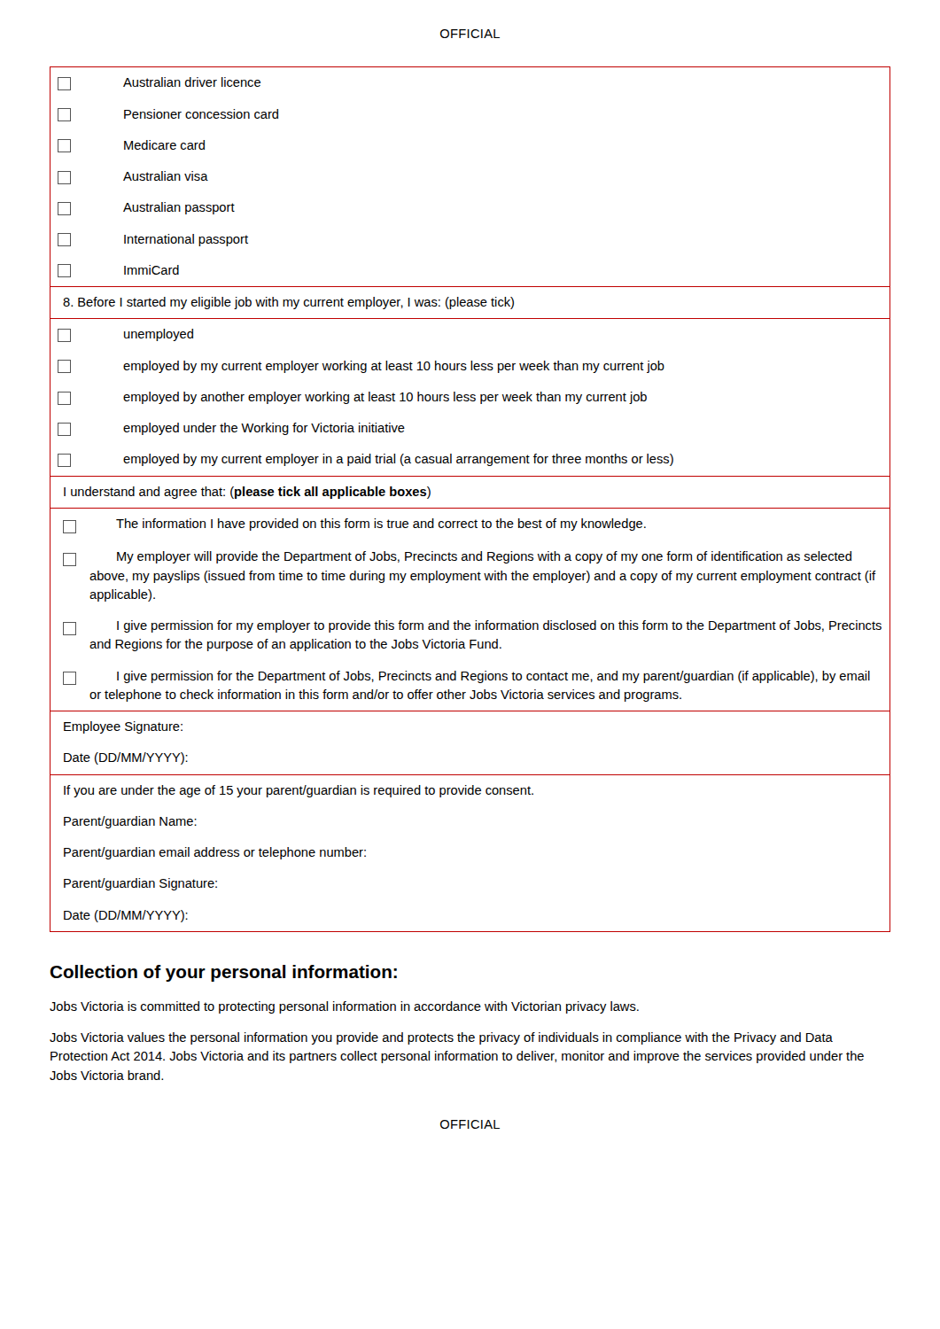OFFICIAL
| | Australian driver licence |
| | Pensioner concession card |
| | Medicare card |
| | Australian visa |
| | Australian passport |
| | International passport |
| | ImmiCard |
| 8. Before I started my eligible job with my current employer, I was: (please tick) |
| | unemployed |
| | employed by my current employer working at least 10 hours less per week than my current job |
| | employed by another employer working at least 10 hours less per week than my current job |
| | employed under the Working for Victoria initiative |
| | employed by my current employer in a paid trial (a casual arrangement for three months or less) |
| I understand and agree that: ( please tick all applicable boxes ) |
| The information I have provided on this form is true and correct to the best of my knowledge. |
| My employer will provide the Department of Jobs, Precincts and Regions with a copy of my one form of identification as selected above, my payslips (issued from time to time during my employment with the employer) and a copy of my current employment contract (if applicable). |
| I give permission for my employer to provide this form and the information disclosed on this form to the Department of Jobs, Precincts and Regions for the purpose of an application to the Jobs Victoria Fund. |
| I give permission for the Department of Jobs, Precincts and Regions to contact me, and my parent/guardian (if applicable), by email or telephone to check information in this form and/or to offer other Jobs Victoria services and programs. |
| Employee Signature: Date (DD/MM/YYYY): |
| If you are under the age of 15 your parent/guardian is required to provide consent. Parent/guardian Name: Parent/guardian email address or telephone number: Parent/guardian Signature: Date (DD/MM/YYYY): |
Collection of your personal information:
Jobs Victoria is committed to protecting personal information in accordance with Victorian privacy laws.
Jobs Victoria values the personal information you provide and protects the privacy of individuals in compliance with the Privacy and Data Protection Act 2014. Jobs Victoria and its partners collect personal information to deliver, monitor and improve the services provided under the Jobs Victoria brand.
OFFICIAL